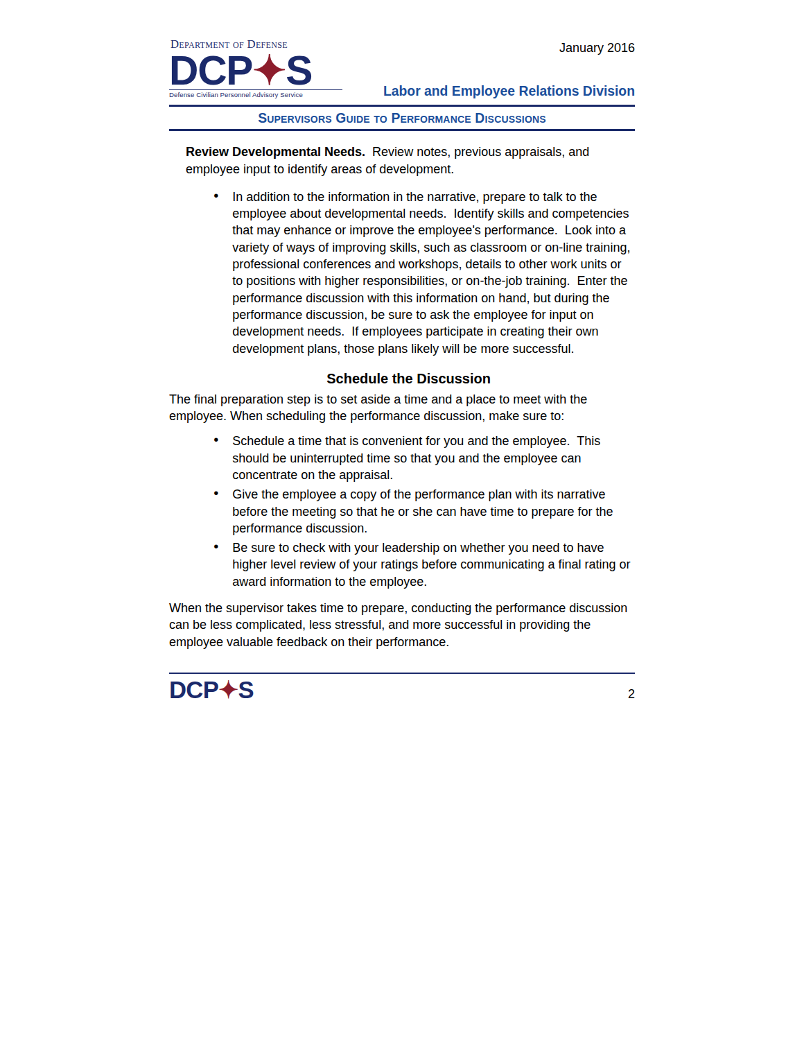Department of Defense
DCP✦S
Defense Civilian Personnel Advisory Service
January 2016
Labor and Employee Relations Division
Supervisors Guide to Performance Discussions
Review Developmental Needs. Review notes, previous appraisals, and employee input to identify areas of development.
In addition to the information in the narrative, prepare to talk to the employee about developmental needs. Identify skills and competencies that may enhance or improve the employee's performance. Look into a variety of ways of improving skills, such as classroom or on-line training, professional conferences and workshops, details to other work units or to positions with higher responsibilities, or on-the-job training. Enter the performance discussion with this information on hand, but during the performance discussion, be sure to ask the employee for input on development needs. If employees participate in creating their own development plans, those plans likely will be more successful.
Schedule the Discussion
The final preparation step is to set aside a time and a place to meet with the employee. When scheduling the performance discussion, make sure to:
Schedule a time that is convenient for you and the employee. This should be uninterrupted time so that you and the employee can concentrate on the appraisal.
Give the employee a copy of the performance plan with its narrative before the meeting so that he or she can have time to prepare for the performance discussion.
Be sure to check with your leadership on whether you need to have higher level review of your ratings before communicating a final rating or award information to the employee.
When the supervisor takes time to prepare, conducting the performance discussion can be less complicated, less stressful, and more successful in providing the employee valuable feedback on their performance.
DCP✦S
2